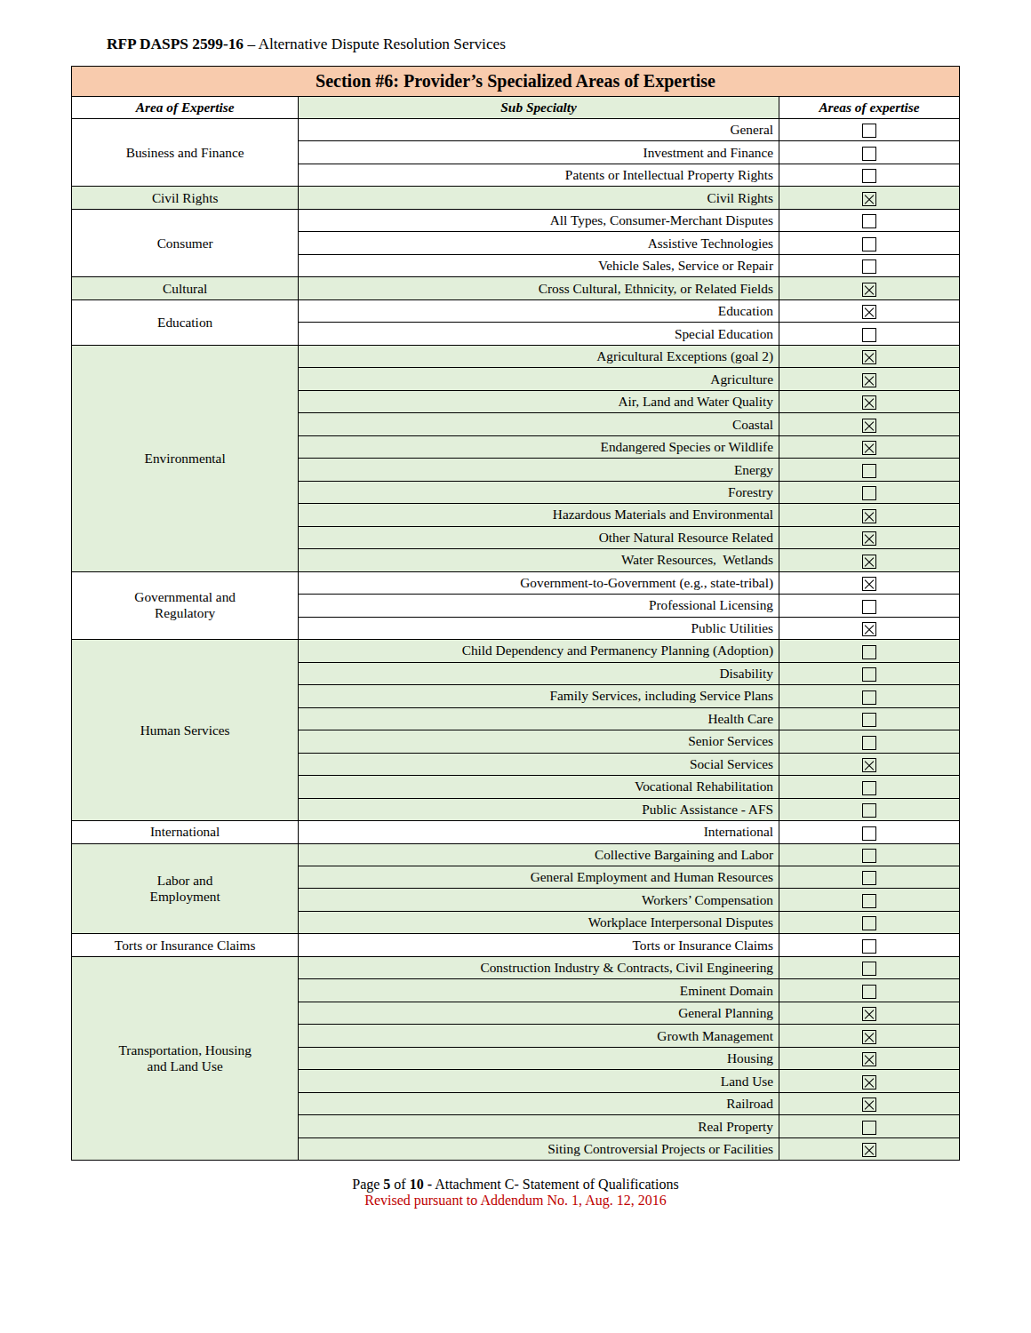RFP DASPS 2599-16 – Alternative Dispute Resolution Services
Section #6: Provider’s Specialized Areas of Expertise
| Area of Expertise | Sub Specialty | Areas of expertise |
| --- | --- | --- |
| Business and Finance | General | |
| Investment and Finance | |
| Patents or Intellectual Property Rights | |
| Civil Rights | Civil Rights | |
| Consumer | All Types, Consumer-Merchant Disputes | |
| Assistive Technologies | |
| Vehicle Sales, Service or Repair | |
| Cultural | Cross Cultural, Ethnicity, or Related Fields | |
| Education | Education | |
| Special Education | |
| Environmental | Agricultural Exceptions (goal 2) | |
| Agriculture | |
| Air, Land and Water Quality | |
| Coastal | |
| Endangered Species or Wildlife | |
| Energy | |
| Forestry | |
| Hazardous Materials and Environmental | |
| Other Natural Resource Related | |
| Water Resources, Wetlands | |
| Governmental and Regulatory | Government-to-Government (e.g., state-tribal) | |
| Professional Licensing | |
| Public Utilities | |
| Human Services | Child Dependency and Permanency Planning (Adoption) | |
| Disability | |
| Family Services, including Service Plans | |
| Health Care | |
| Senior Services | |
| Social Services | |
| Vocational Rehabilitation | |
| Public Assistance - AFS | |
| International | International | |
| Labor and Employment | Collective Bargaining and Labor | |
| General Employment and Human Resources | |
| Workers’ Compensation | |
| Workplace Interpersonal Disputes | |
| Torts or Insurance Claims | Torts or Insurance Claims | |
| Transportation, Housing and Land Use | Construction Industry & Contracts, Civil Engineering | |
| Eminent Domain | |
| General Planning | |
| Growth Management | |
| Housing | |
| Land Use | |
| Railroad | |
| Real Property | |
| Siting Controversial Projects or Facilities | |
Page 5 of 10 - Attachment C- Statement of Qualifications
Revised pursuant to Addendum No. 1, Aug. 12, 2016